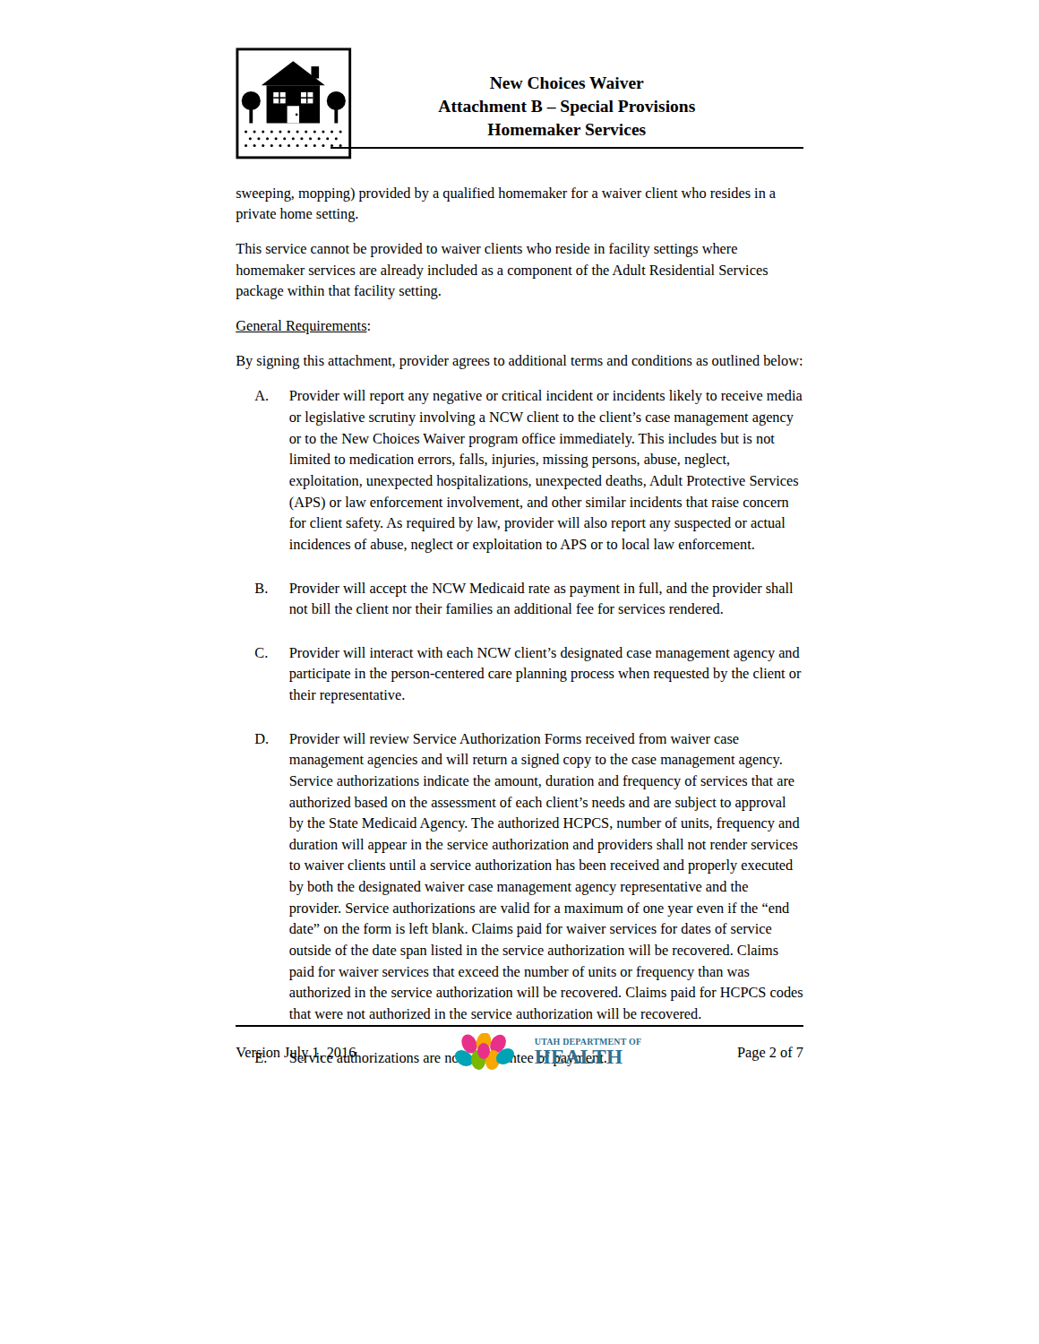New Choices Waiver Attachment B – Special Provisions Homemaker Services
sweeping, mopping) provided by a qualified homemaker for a waiver client who resides in a private home setting.
This service cannot be provided to waiver clients who reside in facility settings where homemaker services are already included as a component of the Adult Residential Services package within that facility setting.
General Requirements:
By signing this attachment, provider agrees to additional terms and conditions as outlined below:
Provider will report any negative or critical incident or incidents likely to receive media or legislative scrutiny involving a NCW client to the client’s case management agency or to the New Choices Waiver program office immediately. This includes but is not limited to medication errors, falls, injuries, missing persons, abuse, neglect, exploitation, unexpected hospitalizations, unexpected deaths, Adult Protective Services (APS) or law enforcement involvement, and other similar incidents that raise concern for client safety. As required by law, provider will also report any suspected or actual incidences of abuse, neglect or exploitation to APS or to local law enforcement.
Provider will accept the NCW Medicaid rate as payment in full, and the provider shall not bill the client nor their families an additional fee for services rendered.
Provider will interact with each NCW client’s designated case management agency and participate in the person-centered care planning process when requested by the client or their representative.
Provider will review Service Authorization Forms received from waiver case management agencies and will return a signed copy to the case management agency. Service authorizations indicate the amount, duration and frequency of services that are authorized based on the assessment of each client’s needs and are subject to approval by the State Medicaid Agency. The authorized HCPCS, number of units, frequency and duration will appear in the service authorization and providers shall not render services to waiver clients until a service authorization has been received and properly executed by both the designated waiver case management agency representative and the provider. Service authorizations are valid for a maximum of one year even if the “end date” on the form is left blank. Claims paid for waiver services for dates of service outside of the date span listed in the service authorization will be recovered. Claims paid for waiver services that exceed the number of units or frequency than was authorized in the service authorization will be recovered. Claims paid for HCPCS codes that were not authorized in the service authorization will be recovered.
Service authorizations are not a guarantee of payment.
Version July 1, 2016
Utah Department of Health
Page 2 of 7